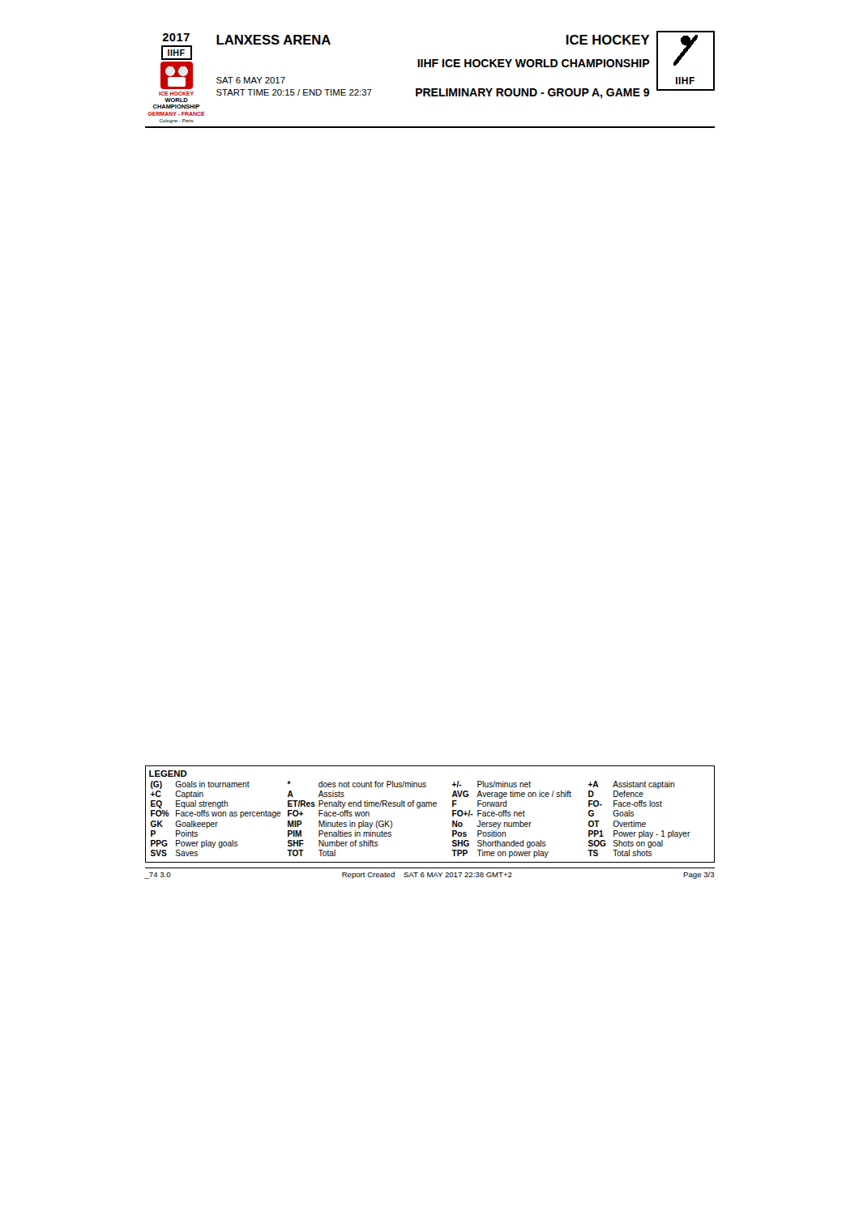2017
IIHF
ICE HOCKEY
WORLD
CHAMPIONSHIP
GERMANY - FRANCE
Cologne - Paris
LANXESS ARENA ICE HOCKEY
IIHF ICE HOCKEY WORLD CHAMPIONSHIP
SAT 6 MAY 2017
START TIME 20:15 / END TIME 22:37
PRELIMINARY ROUND - GROUP A, GAME 9
IIHF
LEGEND
| (G) | Goals in tournament | * | does not count for Plus/minus | +/- | Plus/minus net | +A | Assistant captain |
| +C | Captain | A | Assists | AVG | Average time on ice / shift | D | Defence |
| EQ | Equal strength | ET/Res | Penalty end time/Result of game | F | Forward | FO- | Face-offs lost |
| FO% | Face-offs won as percentage | FO+ | Face-offs won | FO+/- | Face-offs net | G | Goals |
| GK | Goalkeeper | MIP | Minutes in play (GK) | No | Jersey number | OT | Overtime |
| P | Points | PIM | Penalties in minutes | Pos | Position | PP1 | Power play - 1 player |
| PPG | Power play goals | SHF | Number of shifts | SHG | Shorthanded goals | SOG | Shots on goal |
| SVS | Saves | TOT | Total | TPP | Time on power play | TS | Total shots |
_74 3.0
Report Created SAT 6 MAY 2017 22:38 GMT+2
Page 3/3